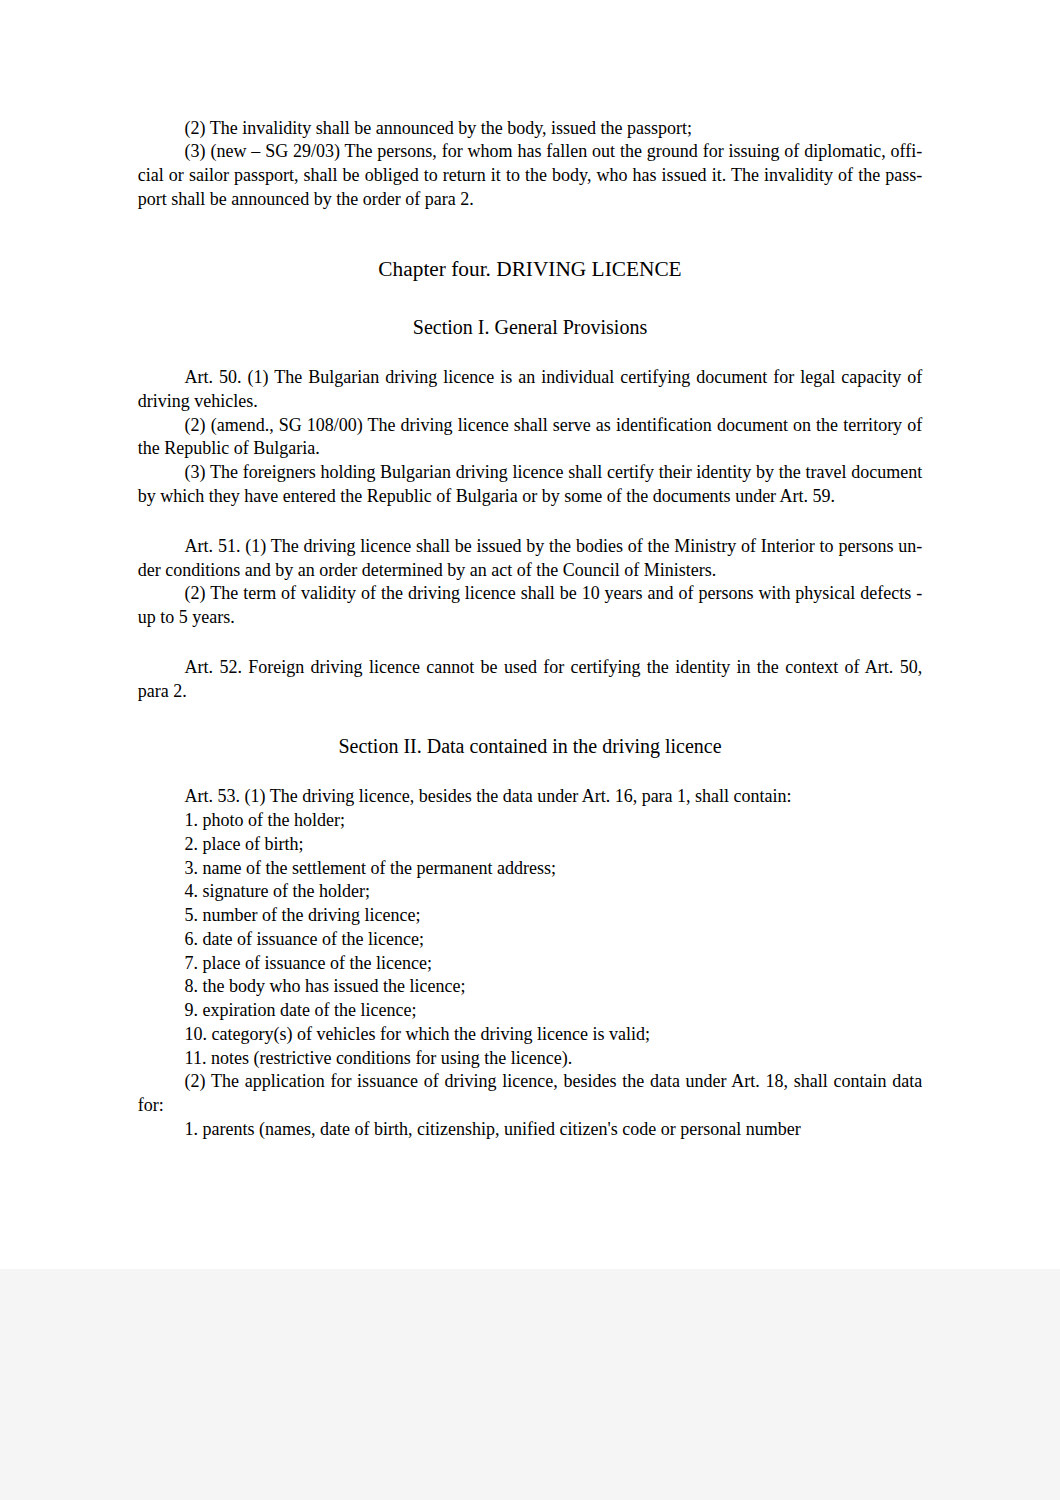(2) The invalidity shall be announced by the body, issued the passport;
(3) (new – SG 29/03) The persons, for whom has fallen out the ground for issuing of diplomatic, official or sailor passport, shall be obliged to return it to the body, who has issued it. The invalidity of the passport shall be announced by the order of para 2.
Chapter four. DRIVING LICENCE
Section I. General Provisions
Art. 50. (1) The Bulgarian driving licence is an individual certifying document for legal capacity of driving vehicles.
(2) (amend., SG 108/00) The driving licence shall serve as identification document on the territory of the Republic of Bulgaria.
(3) The foreigners holding Bulgarian driving licence shall certify their identity by the travel document by which they have entered the Republic of Bulgaria or by some of the documents under Art. 59.
Art. 51. (1) The driving licence shall be issued by the bodies of the Ministry of Interior to persons under conditions and by an order determined by an act of the Council of Ministers.
(2) The term of validity of the driving licence shall be 10 years and of persons with physical defects - up to 5 years.
Art. 52. Foreign driving licence cannot be used for certifying the identity in the context of Art. 50, para 2.
Section II. Data contained in the driving licence
Art. 53. (1) The driving licence, besides the data under Art. 16, para 1, shall contain:
1. photo of the holder;
2. place of birth;
3. name of the settlement of the permanent address;
4. signature of the holder;
5. number of the driving licence;
6. date of issuance of the licence;
7. place of issuance of the licence;
8. the body who has issued the licence;
9. expiration date of the licence;
10. category(s) of vehicles for which the driving licence is valid;
11. notes (restrictive conditions for using the licence).
(2) The application for issuance of driving licence, besides the data under Art. 18, shall contain data for:
1. parents (names, date of birth, citizenship, unified citizen's code or personal number